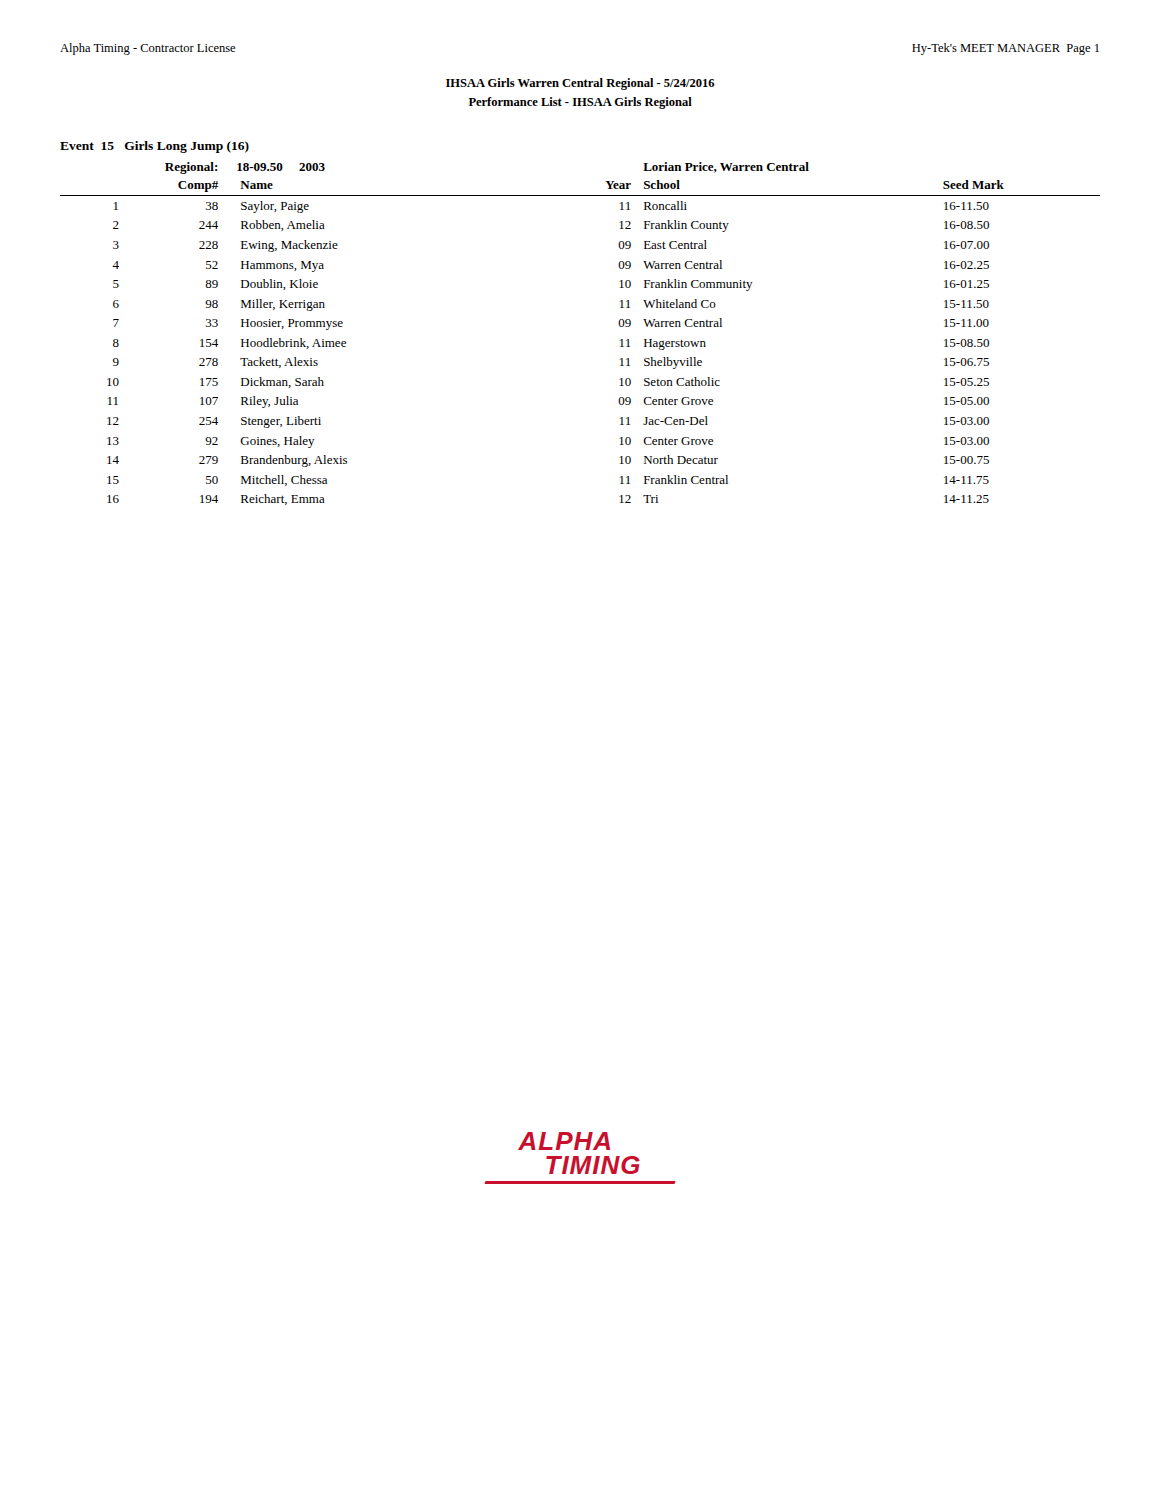Alpha Timing - Contractor License
Hy-Tek's MEET MANAGER Page 1
IHSAA Girls Warren Central Regional - 5/24/2016
Performance List - IHSAA Girls Regional
Event 15 Girls Long Jump (16)
| | Regional: | 18-09.50 2003 | | Lorian Price, Warren Central |
| | Comp# | Name | Year | School | Seed Mark |
| 1 | 38 | Saylor, Paige | 11 | Roncalli | 16-11.50 |
| 2 | 244 | Robben, Amelia | 12 | Franklin County | 16-08.50 |
| 3 | 228 | Ewing, Mackenzie | 09 | East Central | 16-07.00 |
| 4 | 52 | Hammons, Mya | 09 | Warren Central | 16-02.25 |
| 5 | 89 | Doublin, Kloie | 10 | Franklin Community | 16-01.25 |
| 6 | 98 | Miller, Kerrigan | 11 | Whiteland Co | 15-11.50 |
| 7 | 33 | Hoosier, Prommyse | 09 | Warren Central | 15-11.00 |
| 8 | 154 | Hoodlebrink, Aimee | 11 | Hagerstown | 15-08.50 |
| 9 | 278 | Tackett, Alexis | 11 | Shelbyville | 15-06.75 |
| 10 | 175 | Dickman, Sarah | 10 | Seton Catholic | 15-05.25 |
| 11 | 107 | Riley, Julia | 09 | Center Grove | 15-05.00 |
| 12 | 254 | Stenger, Liberti | 11 | Jac-Cen-Del | 15-03.00 |
| 13 | 92 | Goines, Haley | 10 | Center Grove | 15-03.00 |
| 14 | 279 | Brandenburg, Alexis | 10 | North Decatur | 15-00.75 |
| 15 | 50 | Mitchell, Chessa | 11 | Franklin Central | 14-11.75 |
| 16 | 194 | Reichart, Emma | 12 | Tri | 14-11.25 |
ALPHA TIMING